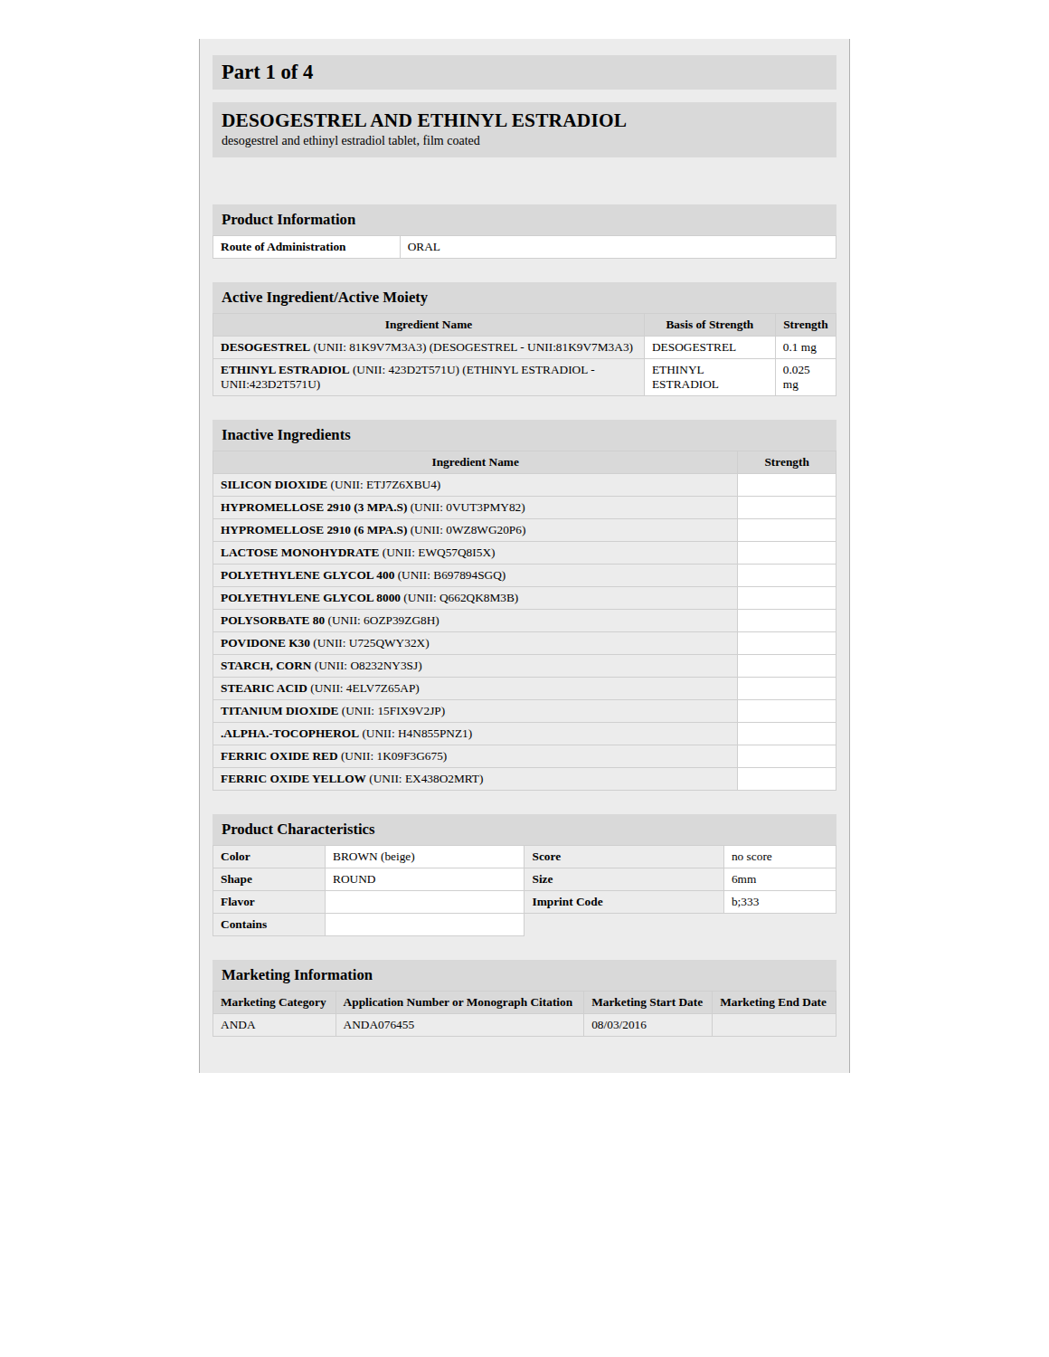Part 1 of 4
DESOGESTREL AND ETHINYL ESTRADIOL
desogestrel and ethinyl estradiol tablet, film coated
Product Information
| Route of Administration | ORAL |
Active Ingredient/Active Moiety
| Ingredient Name | Basis of Strength | Strength |
| --- | --- | --- |
| DESOGESTREL (UNII: 81K9V7M3A3) (DESOGESTREL - UNII:81K9V7M3A3) | DESOGESTREL | 0.1 mg |
| ETHINYL ESTRADIOL (UNII: 423D2T571U) (ETHINYL ESTRADIOL - UNII:423D2T571U) | ETHINYL ESTRADIOL | 0.025 mg |
Inactive Ingredients
| Ingredient Name | Strength |
| --- | --- |
| SILICON DIOXIDE (UNII: ETJ7Z6XBU4) | |
| HYPROMELLOSE 2910 (3 MPA.S) (UNII: 0VUT3PMY82) | |
| HYPROMELLOSE 2910 (6 MPA.S) (UNII: 0WZ8WG20P6) | |
| LACTOSE MONOHYDRATE (UNII: EWQ57Q8I5X) | |
| POLYETHYLENE GLYCOL 400 (UNII: B697894SGQ) | |
| POLYETHYLENE GLYCOL 8000 (UNII: Q662QK8M3B) | |
| POLYSORBATE 80 (UNII: 6OZP39ZG8H) | |
| POVIDONE K30 (UNII: U725QWY32X) | |
| STARCH, CORN (UNII: O8232NY3SJ) | |
| STEARIC ACID (UNII: 4ELV7Z65AP) | |
| TITANIUM DIOXIDE (UNII: 15FIX9V2JP) | |
| .ALPHA.-TOCOPHEROL (UNII: H4N855PNZ1) | |
| FERRIC OXIDE RED (UNII: 1K09F3G675) | |
| FERRIC OXIDE YELLOW (UNII: EX438O2MRT) | |
Product Characteristics
| Color | BROWN (beige) | Score | no score |
| Shape | ROUND | Size | 6mm |
| Flavor | | Imprint Code | b;333 |
| Contains | | | |
Marketing Information
| Marketing Category | Application Number or Monograph Citation | Marketing Start Date | Marketing End Date |
| --- | --- | --- | --- |
| ANDA | ANDA076455 | 08/03/2016 | |